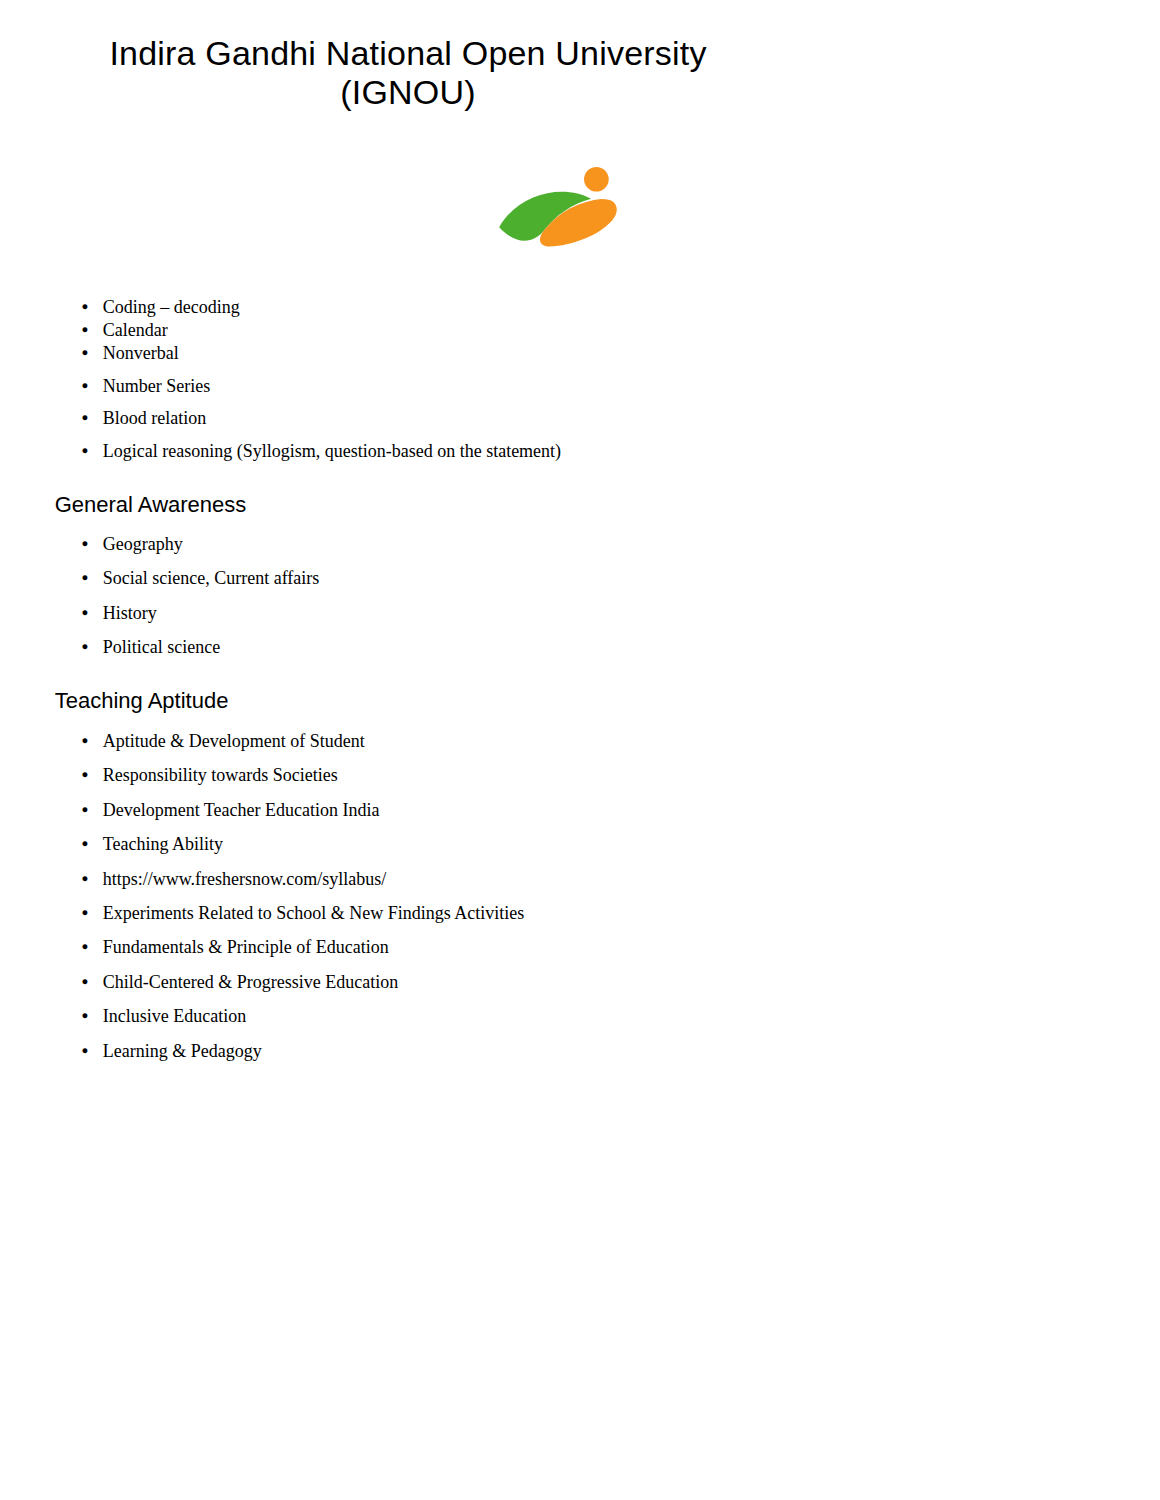Indira Gandhi National Open University (IGNOU)
Coding – decoding
Calendar
Nonverbal
Number Series
Blood relation
Logical reasoning (Syllogism, question-based on the statement)
General Awareness
Geography
Social science, Current affairs
History
Political science
Teaching Aptitude
Aptitude & Development of Student
Responsibility towards Societies
Development Teacher Education India
Teaching Ability
https://www.freshersnow.com/syllabus/
Experiments Related to School & New Findings Activities
Fundamentals & Principle of Education
Child-Centered & Progressive Education
Inclusive Education
Learning & Pedagogy